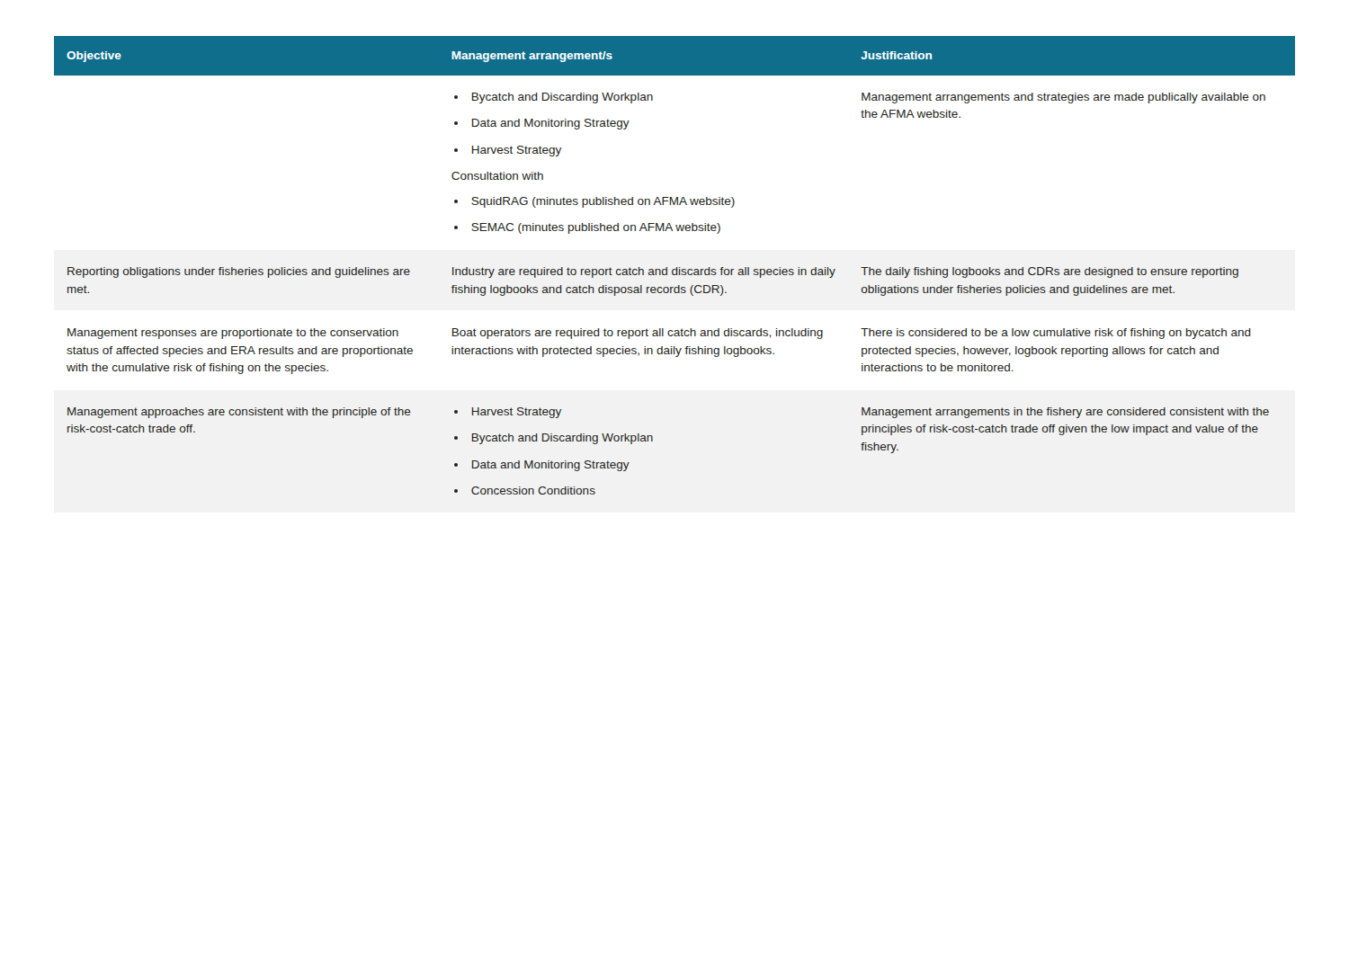| Objective | Management arrangement/s | Justification |
| --- | --- | --- |
| | Bycatch and Discarding Workplan Data and Monitoring Strategy Harvest Strategy Consultation with SquidRAG (minutes published on AFMA website) SEMAC (minutes published on AFMA website) | Management arrangements and strategies are made publically available on the AFMA website. |
| Reporting obligations under fisheries policies and guidelines are met. | Industry are required to report catch and discards for all species in daily fishing logbooks and catch disposal records (CDR). | The daily fishing logbooks and CDRs are designed to ensure reporting obligations under fisheries policies and guidelines are met. |
| Management responses are proportionate to the conservation status of affected species and ERA results and are proportionate with the cumulative risk of fishing on the species. | Boat operators are required to report all catch and discards, including interactions with protected species, in daily fishing logbooks. | There is considered to be a low cumulative risk of fishing on bycatch and protected species, however, logbook reporting allows for catch and interactions to be monitored. |
| Management approaches are consistent with the principle of the risk-cost-catch trade off. | Harvest Strategy Bycatch and Discarding Workplan Data and Monitoring Strategy Concession Conditions | Management arrangements in the fishery are considered consistent with the principles of risk-cost-catch trade off given the low impact and value of the fishery. |